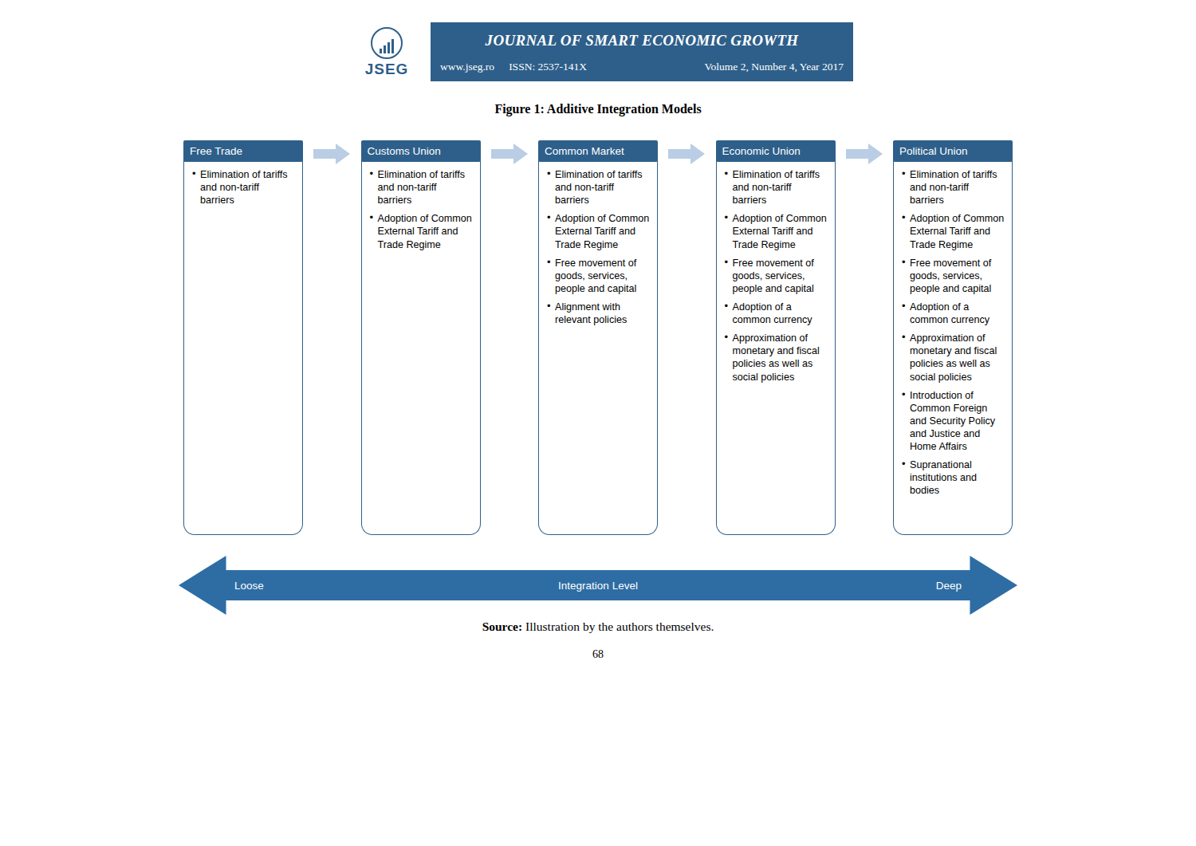JSEG
JOURNAL OF SMART ECONOMIC GROWTH
www.jseg.ro ISSN: 2537-141X
Volume 2, Number 4, Year 2017
Figure 1: Additive Integration Models
Free Trade
Elimination of tariffs and non-tariff barriers
Customs Union
Elimination of tariffs and non-tariff barriers
Adoption of Common External Tariff and Trade Regime
Common Market
Elimination of tariffs and non-tariff barriers
Adoption of Common External Tariff and Trade Regime
Free movement of goods, services, people and capital
Alignment with relevant policies
Economic Union
Elimination of tariffs and non-tariff barriers
Adoption of Common External Tariff and Trade Regime
Free movement of goods, services, people and capital
Adoption of a common currency
Approximation of monetary and fiscal policies as well as social policies
Political Union
Elimination of tariffs and non-tariff barriers
Adoption of Common External Tariff and Trade Regime
Free movement of goods, services, people and capital
Adoption of a common currency
Approximation of monetary and fiscal policies as well as social policies
Introduction of Common Foreign and Security Policy and Justice and Home Affairs
Supranational institutions and bodies
Loose Integration Level Deep
Source: Illustration by the authors themselves.
68